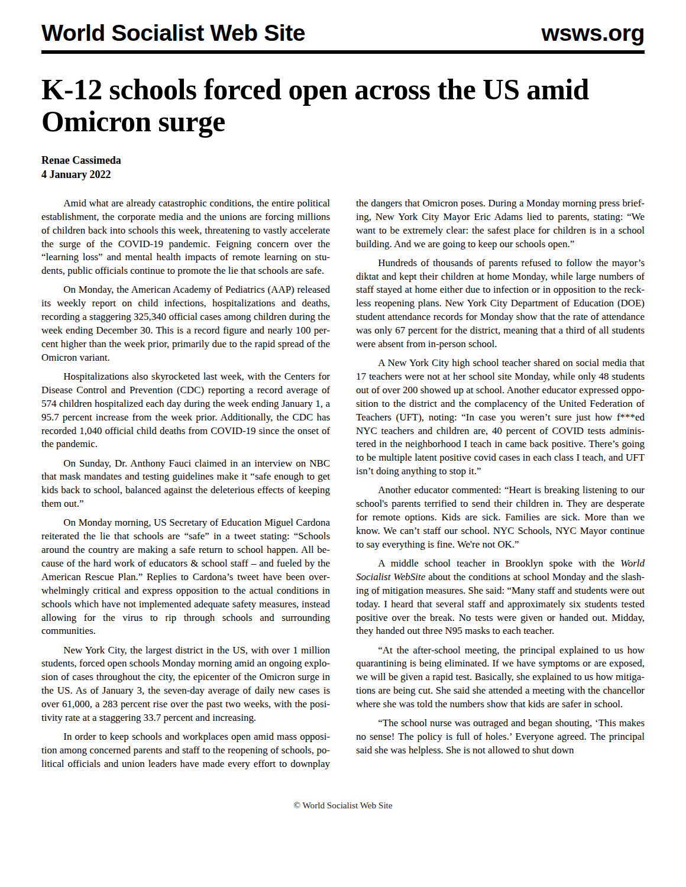World Socialist Web Site
wsws.org
K-12 schools forced open across the US amid Omicron surge
Renae Cassimeda4 January 2022
Amid what are already catastrophic conditions, the entire political establishment, the corporate media and the unions are forcing millions of children back into schools this week, threatening to vastly accelerate the surge of the COVID-19 pandemic. Feigning concern over the “learning loss” and mental health impacts of remote learning on students, public officials continue to promote the lie that schools are safe.
On Monday, the American Academy of Pediatrics (AAP) released its weekly report on child infections, hospitalizations and deaths, recording a staggering 325,340 official cases among children during the week ending December 30. This is a record figure and nearly 100 percent higher than the week prior, primarily due to the rapid spread of the Omicron variant.
Hospitalizations also skyrocketed last week, with the Centers for Disease Control and Prevention (CDC) reporting a record average of 574 children hospitalized each day during the week ending January 1, a 95.7 percent increase from the week prior. Additionally, the CDC has recorded 1,040 official child deaths from COVID-19 since the onset of the pandemic.
On Sunday, Dr. Anthony Fauci claimed in an interview on NBC that mask mandates and testing guidelines make it “safe enough to get kids back to school, balanced against the deleterious effects of keeping them out.”
On Monday morning, US Secretary of Education Miguel Cardona reiterated the lie that schools are “safe” in a tweet stating: “Schools around the country are making a safe return to school happen. All because of the hard work of educators & school staff – and fueled by the American Rescue Plan.” Replies to Cardona’s tweet have been overwhelmingly critical and express opposition to the actual conditions in schools which have not implemented adequate safety measures, instead allowing for the virus to rip through schools and surrounding communities.
New York City, the largest district in the US, with over 1 million students, forced open schools Monday morning amid an ongoing explosion of cases throughout the city, the epicenter of the Omicron surge in the US. As of January 3, the seven-day average of daily new cases is over 61,000, a 283 percent rise over the past two weeks, with the positivity rate at a staggering 33.7 percent and increasing.
In order to keep schools and workplaces open amid mass opposition among concerned parents and staff to the reopening of schools, political officials and union leaders have made every effort to downplay the dangers that Omicron poses. During a Monday morning press briefing, New York City Mayor Eric Adams lied to parents, stating: “We want to be extremely clear: the safest place for children is in a school building. And we are going to keep our schools open.”
Hundreds of thousands of parents refused to follow the mayor’s diktat and kept their children at home Monday, while large numbers of staff stayed at home either due to infection or in opposition to the reckless reopening plans. New York City Department of Education (DOE) student attendance records for Monday show that the rate of attendance was only 67 percent for the district, meaning that a third of all students were absent from in-person school.
A New York City high school teacher shared on social media that 17 teachers were not at her school site Monday, while only 48 students out of over 200 showed up at school. Another educator expressed opposition to the district and the complacency of the United Federation of Teachers (UFT), noting: “In case you weren’t sure just how f***ed NYC teachers and children are, 40 percent of COVID tests administered in the neighborhood I teach in came back positive. There’s going to be multiple latent positive covid cases in each class I teach, and UFT isn’t doing anything to stop it.”
Another educator commented: “Heart is breaking listening to our school's parents terrified to send their children in. They are desperate for remote options. Kids are sick. Families are sick. More than we know. We can’t staff our school. NYC Schools, NYC Mayor continue to say everything is fine. We're not OK.”
A middle school teacher in Brooklyn spoke with the World Socialist WebSite about the conditions at school Monday and the slashing of mitigation measures. She said: “Many staff and students were out today. I heard that several staff and approximately six students tested positive over the break. No tests were given or handed out. Midday, they handed out three N95 masks to each teacher.
“At the after-school meeting, the principal explained to us how quarantining is being eliminated. If we have symptoms or are exposed, we will be given a rapid test. Basically, she explained to us how mitigations are being cut. She said she attended a meeting with the chancellor where she was told the numbers show that kids are safer in school.
“The school nurse was outraged and began shouting, ‘This makes no sense! The policy is full of holes.’ Everyone agreed. The principal said she was helpless. She is not allowed to shut down
© World Socialist Web Site